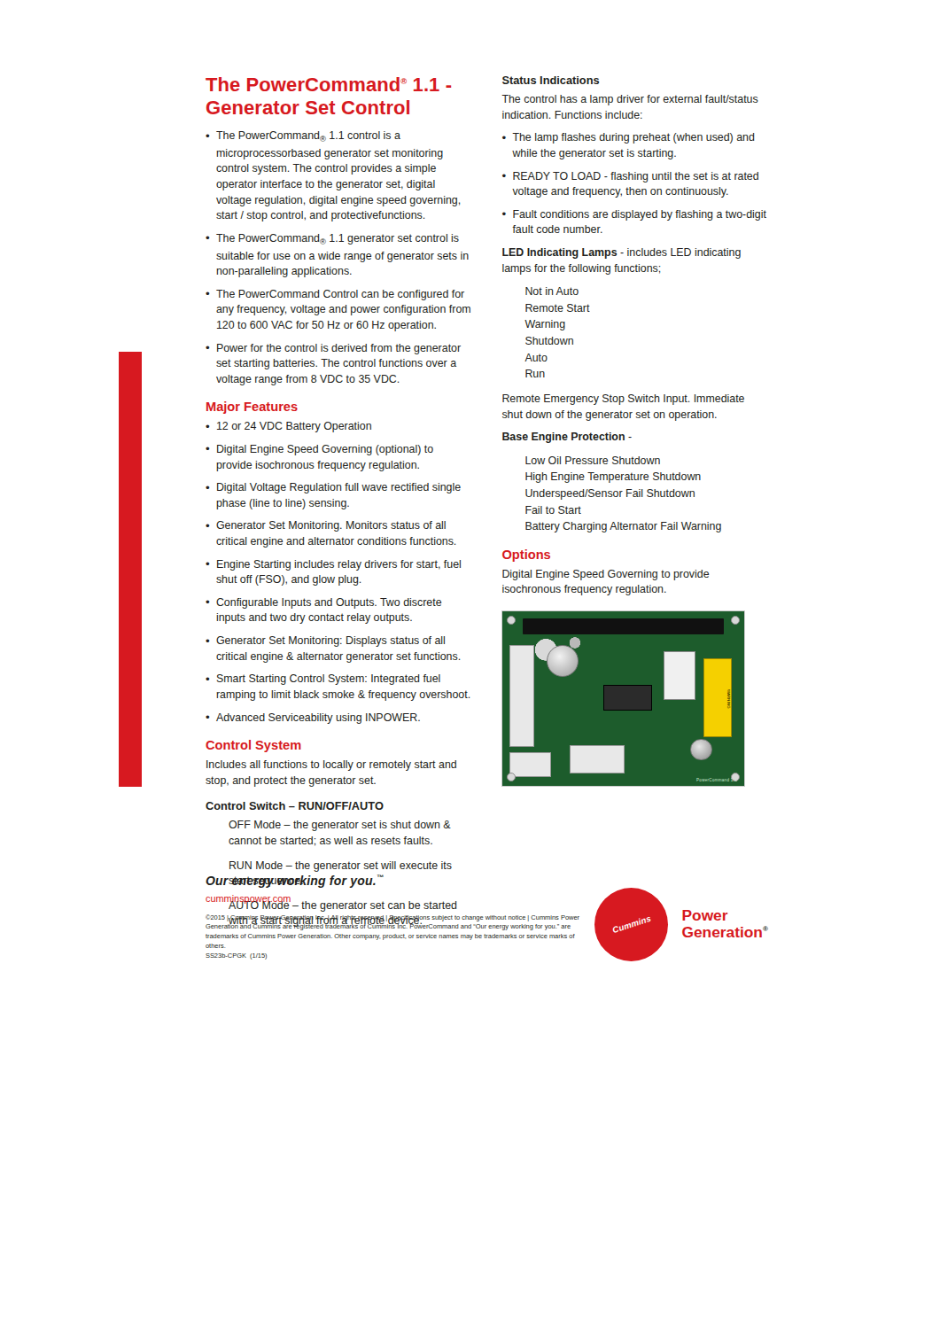The PowerCommand® 1.1 - Generator Set Control
The PowerCommand® 1.1 control is a microprocessorbased generator set monitoring control system. The control provides a simple operator interface to the generator set, digital voltage regulation, digital engine speed governing, start / stop control, and protectivefunctions.
The PowerCommand® 1.1 generator set control is suitable for use on a wide range of generator sets in non-paralleling applications.
The PowerCommand Control can be configured for any frequency, voltage and power configuration from 120 to 600 VAC for 50 Hz or 60 Hz operation.
Power for the control is derived from the generator set starting batteries. The control functions over a voltage range from 8 VDC to 35 VDC.
Major Features
12 or 24 VDC Battery Operation
Digital Engine Speed Governing (optional) to provide isochronous frequency regulation.
Digital Voltage Regulation full wave rectified single phase (line to line) sensing.
Generator Set Monitoring. Monitors status of all critical engine and alternator conditions functions.
Engine Starting includes relay drivers for start, fuel shut off (FSO), and glow plug.
Configurable Inputs and Outputs. Two discrete inputs and two dry contact relay outputs.
Generator Set Monitoring: Displays status of all critical engine & alternator generator set functions.
Smart Starting Control System: Integrated fuel ramping to limit black smoke & frequency overshoot.
Advanced Serviceability using INPOWER.
Control System
Includes all functions to locally or remotely start and stop, and protect the generator set.
Control Switch – RUN/OFF/AUTO
OFF Mode – the generator set is shut down & cannot be started; as well as resets faults.
RUN Mode – the generator set will execute its start sequence.
AUTO Mode – the generator set can be started with a start signal from a remote device.
Status Indications
The control has a lamp driver for external fault/status indication. Functions include:
The lamp flashes during preheat (when used) and while the generator set is starting.
READY TO LOAD - flashing until the set is at rated voltage and frequency, then on continuously.
Fault conditions are displayed by flashing a two-digit fault code number.
LED Indicating Lamps - includes LED indicating lamps for the following functions;
Not in Auto
Remote Start
Warning
Shutdown
Auto
Run
Remote Emergency Stop Switch Input. Immediate shut down of the generator set on operation.
Base Engine Protection -
Low Oil Pressure Shutdown
High Engine Temperature Shutdown
Underspeed/Sensor Fail Shutdown
Fail to Start
Battery Charging Alternator Fail Warning
Options
Digital Engine Speed Governing to provide isochronous frequency regulation.
WARNING
PowerCommand 1.1
Our energy working for you.™
cumminspower.com
©2015 | Cummins Power Generation Inc. | All rights reserved | Specifications subject to change without notice | Cummins Power Generation and Cummins are registered trademarks of Cummins Inc. PowerCommand and “Our energy working for you.” are trademarks of Cummins Power Generation. Other company, product, or service names may be trademarks or service marks of others.
SS23b-CPGK (1/15)
Power
Generation®